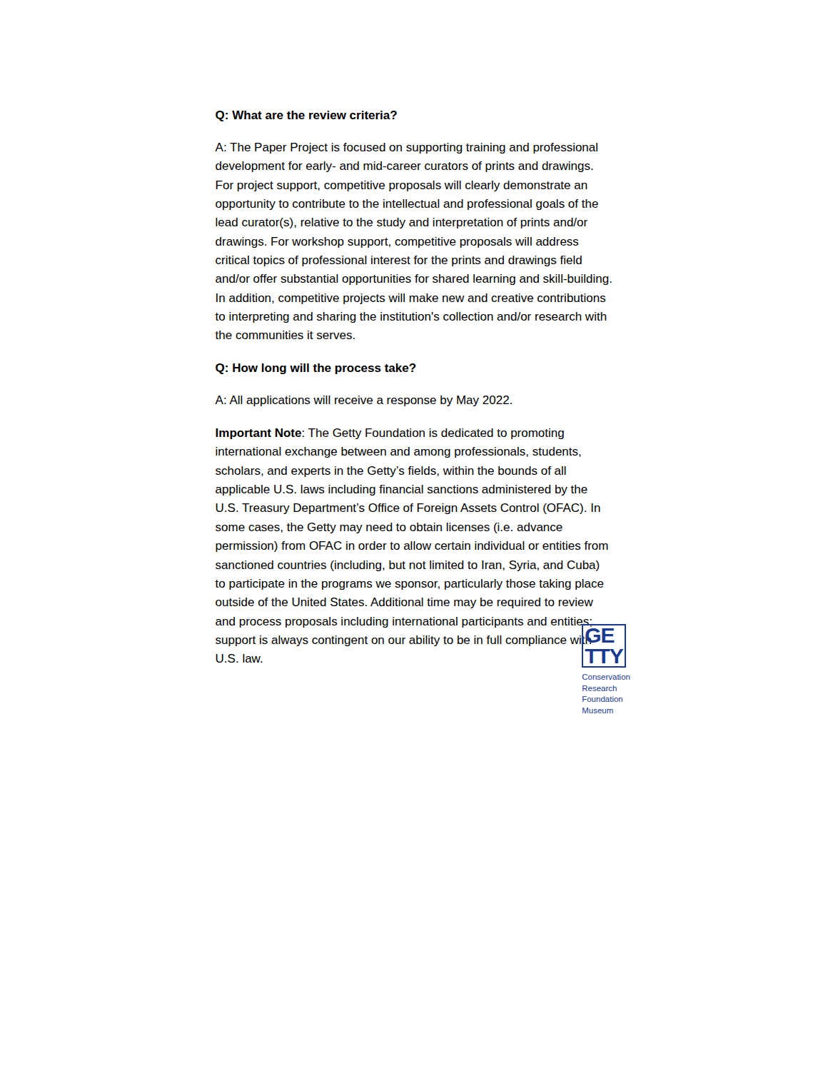Q: What are the review criteria?
A: The Paper Project is focused on supporting training and professional development for early- and mid-career curators of prints and drawings. For project support, competitive proposals will clearly demonstrate an opportunity to contribute to the intellectual and professional goals of the lead curator(s), relative to the study and interpretation of prints and/or drawings. For workshop support, competitive proposals will address critical topics of professional interest for the prints and drawings field and/or offer substantial opportunities for shared learning and skill-building. In addition, competitive projects will make new and creative contributions to interpreting and sharing the institution's collection and/or research with the communities it serves.
Q: How long will the process take?
A: All applications will receive a response by May 2022.
Important Note: The Getty Foundation is dedicated to promoting international exchange between and among professionals, students, scholars, and experts in the Getty’s fields, within the bounds of all applicable U.S. laws including financial sanctions administered by the U.S. Treasury Department’s Office of Foreign Assets Control (OFAC). In some cases, the Getty may need to obtain licenses (i.e. advance permission) from OFAC in order to allow certain individual or entities from sanctioned countries (including, but not limited to Iran, Syria, and Cuba) to participate in the programs we sponsor, particularly those taking place outside of the United States. Additional time may be required to review and process proposals including international participants and entities; support is always contingent on our ability to be in full compliance with U.S. law.
GE TTY
Conservation
Research
Foundation
Museum